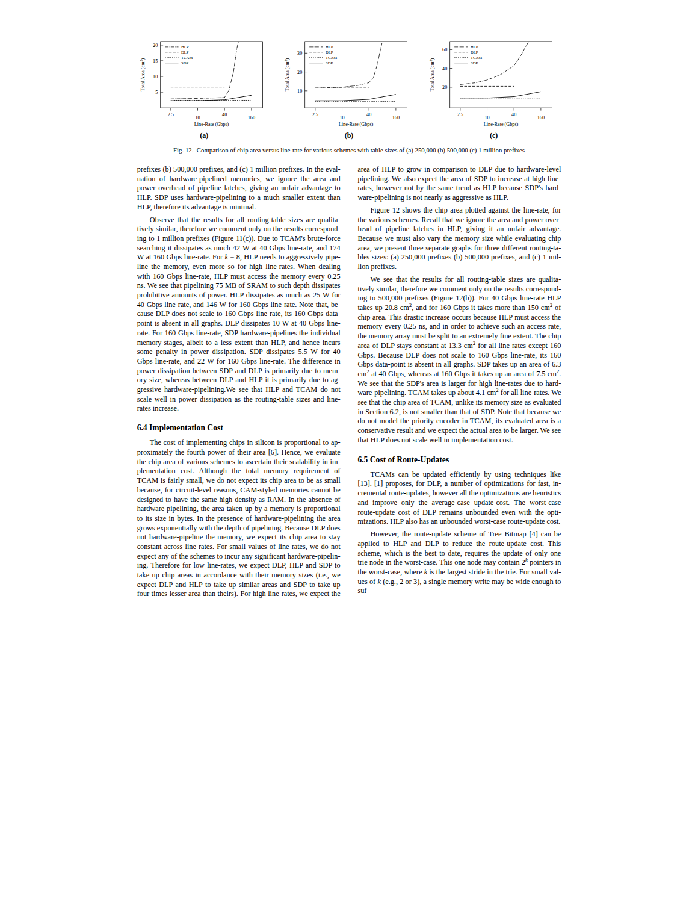20 15 10 5 Total Area (cm2) 2.5 10 40 160 Line-Rate (Gbps) HLP DLP TCAM SDP
(a)
30 20 10 Total Area (cm2) 2.5 10 40 160 Line-Rate (Gbps) HLP DLP TCAM SDP
(b)
60 40 20 Total Area (cm2) 2.5 10 40 160 Line-Rate (Gbps) HLP DLP TCAM SDP
(c)
Fig. 12. Comparison of chip area versus line-rate for various schemes with table sizes of (a) 250,000 (b) 500,000 (c) 1 million prefixes
prefixes (b) 500,000 prefixes, and (c) 1 million prefixes. In the evaluation of hardware-pipelined memories, we ignore the area and power overhead of pipeline latches, giving an unfair advantage to HLP. SDP uses hardware-pipelining to a much smaller extent than HLP, therefore its advantage is minimal.
Observe that the results for all routing-table sizes are qualitatively similar, therefore we comment only on the results corresponding to 1 million prefixes (Figure 11(c)). Due to TCAM's brute-force searching it dissipates as much 42 W at 40 Gbps line-rate, and 174 W at 160 Gbps line-rate. For k = 8, HLP needs to aggressively pipeline the memory, even more so for high line-rates. When dealing with 160 Gbps line-rate, HLP must access the memory every 0.25 ns. We see that pipelining 75 MB of SRAM to such depth dissipates prohibitive amounts of power. HLP dissipates as much as 25 W for 40 Gbps line-rate, and 146 W for 160 Gbps line-rate. Note that, because DLP does not scale to 160 Gbps line-rate, its 160 Gbps data-point is absent in all graphs. DLP dissipates 10 W at 40 Gbps line-rate. For 160 Gbps line-rate, SDP hardware-pipelines the individual memory-stages, albeit to a less extent than HLP, and hence incurs some penalty in power dissipation. SDP dissipates 5.5 W for 40 Gbps line-rate, and 22 W for 160 Gbps line-rate. The difference in power dissipation between SDP and DLP is primarily due to memory size, whereas between DLP and HLP it is primarily due to aggressive hardware-pipelining.We see that HLP and TCAM do not scale well in power dissipation as the routing-table sizes and line-rates increase.
6.4 Implementation Cost
The cost of implementing chips in silicon is proportional to approximately the fourth power of their area [6]. Hence, we evaluate the chip area of various schemes to ascertain their scalability in implementation cost. Although the total memory requirement of TCAM is fairly small, we do not expect its chip area to be as small because, for circuit-level reasons, CAM-styled memories cannot be designed to have the same high density as RAM. In the absence of hardware pipelining, the area taken up by a memory is proportional to its size in bytes. In the presence of hardware-pipelining the area grows exponentially with the depth of pipelining. Because DLP does not hardware-pipeline the memory, we expect its chip area to stay constant across line-rates. For small values of line-rates, we do not expect any of the schemes to incur any significant hardware-pipelining. Therefore for low line-rates, we expect DLP, HLP and SDP to take up chip areas in accordance with their memory sizes (i.e., we expect DLP and HLP to take up similar areas and SDP to take up four times lesser area than theirs). For high line-rates, we expect the area of HLP to grow in comparison to DLP due to hardware-level pipelining. We also expect the area of SDP to increase at high line-rates, however not by the same trend as HLP because SDP's hardware-pipelining is not nearly as aggressive as HLP.
Figure 12 shows the chip area plotted against the line-rate, for the various schemes. Recall that we ignore the area and power overhead of pipeline latches in HLP, giving it an unfair advantage. Because we must also vary the memory size while evaluating chip area, we present three separate graphs for three different routing-tables sizes: (a) 250,000 prefixes (b) 500,000 prefixes, and (c) 1 million prefixes.
We see that the results for all routing-table sizes are qualitatively similar, therefore we comment only on the results corresponding to 500,000 prefixes (Figure 12(b)). For 40 Gbps line-rate HLP takes up 20.8 cm2, and for 160 Gbps it takes more than 150 cm2 of chip area. This drastic increase occurs because HLP must access the memory every 0.25 ns, and in order to achieve such an access rate, the memory array must be split to an extremely fine extent. The chip area of DLP stays constant at 13.3 cm2 for all line-rates except 160 Gbps. Because DLP does not scale to 160 Gbps line-rate, its 160 Gbps data-point is absent in all graphs. SDP takes up an area of 6.3 cm2 at 40 Gbps, whereas at 160 Gbps it takes up an area of 7.5 cm2. We see that the SDP's area is larger for high line-rates due to hardware-pipelining. TCAM takes up about 4.1 cm2 for all line-rates. We see that the chip area of TCAM, unlike its memory size as evaluated in Section 6.2, is not smaller than that of SDP. Note that because we do not model the priority-encoder in TCAM, its evaluated area is a conservative result and we expect the actual area to be larger. We see that HLP does not scale well in implementation cost.
6.5 Cost of Route-Updates
TCAMs can be updated efficiently by using techniques like [13]. [1] proposes, for DLP, a number of optimizations for fast, incremental route-updates, however all the optimizations are heuristics and improve only the average-case update-cost. The worst-case route-update cost of DLP remains unbounded even with the optimizations. HLP also has an unbounded worst-case route-update cost.
However, the route-update scheme of Tree Bitmap [4] can be applied to HLP and DLP to reduce the route-update cost. This scheme, which is the best to date, requires the update of only one trie node in the worst-case. This one node may contain 2k pointers in the worst-case, where k is the largest stride in the trie. For small values of k (e.g., 2 or 3), a single memory write may be wide enough to suf-